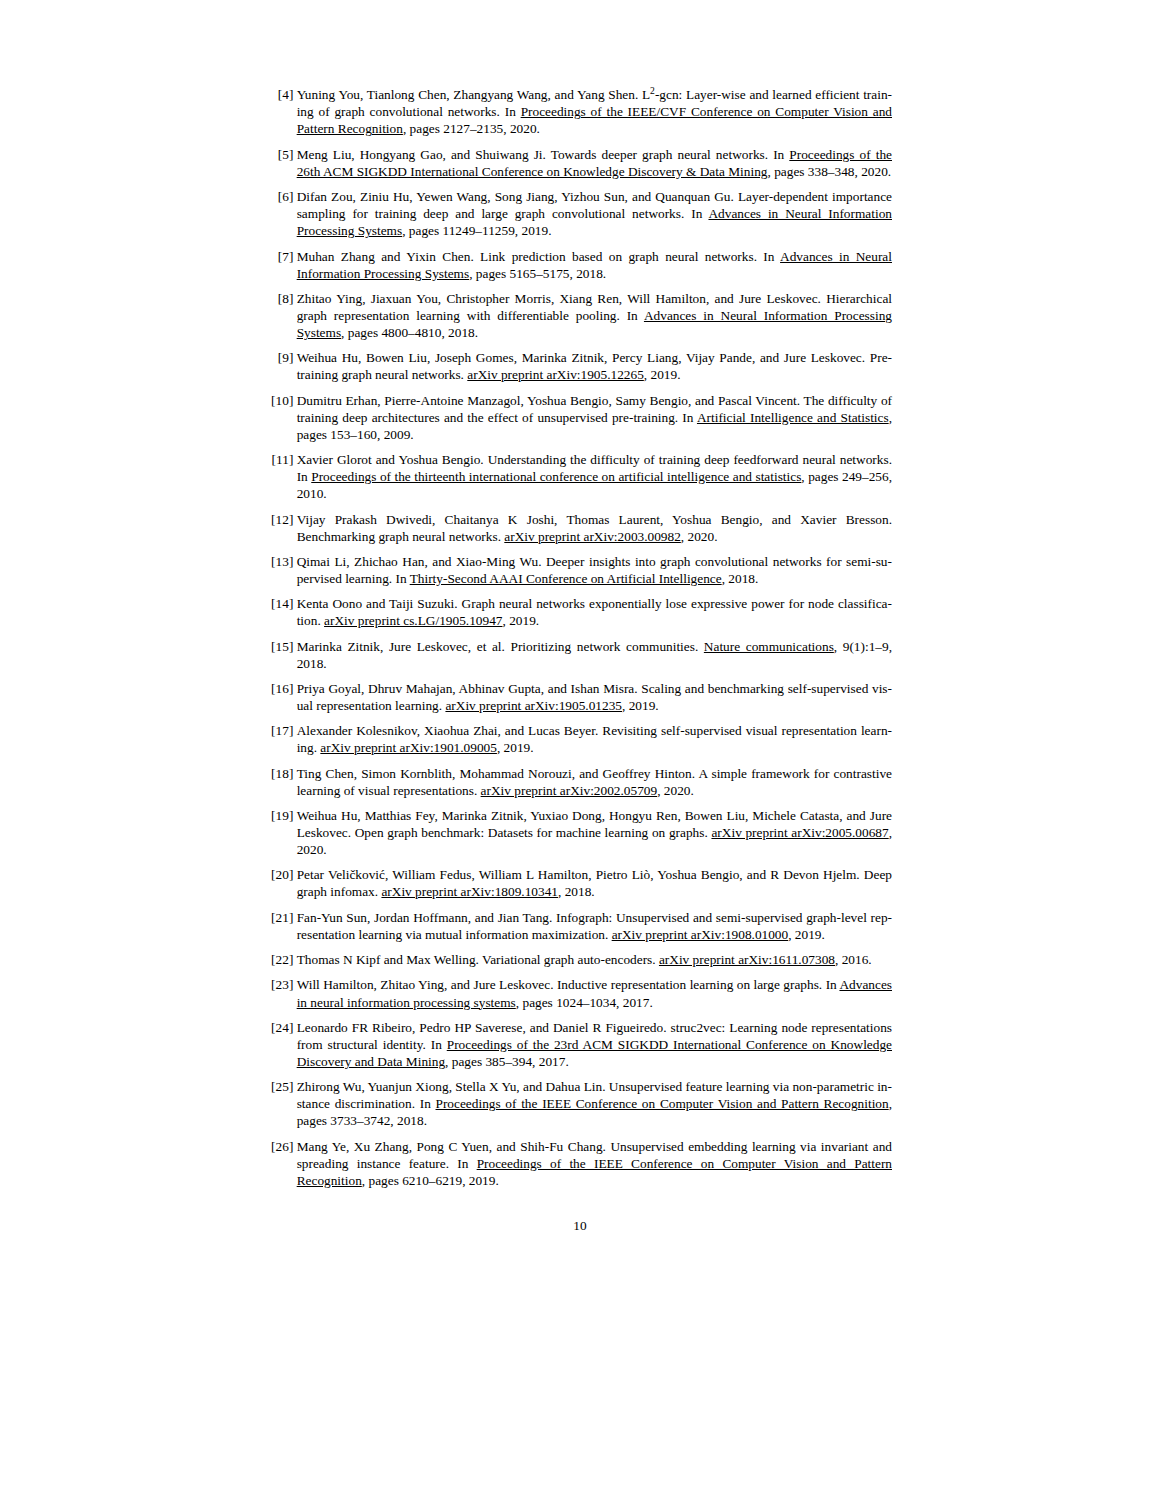[4] Yuning You, Tianlong Chen, Zhangyang Wang, and Yang Shen. L2-gcn: Layer-wise and learned efficient training of graph convolutional networks. In Proceedings of the IEEE/CVF Conference on Computer Vision and Pattern Recognition, pages 2127–2135, 2020.
[5] Meng Liu, Hongyang Gao, and Shuiwang Ji. Towards deeper graph neural networks. In Proceedings of the 26th ACM SIGKDD International Conference on Knowledge Discovery & Data Mining, pages 338–348, 2020.
[6] Difan Zou, Ziniu Hu, Yewen Wang, Song Jiang, Yizhou Sun, and Quanquan Gu. Layer-dependent importance sampling for training deep and large graph convolutional networks. In Advances in Neural Information Processing Systems, pages 11249–11259, 2019.
[7] Muhan Zhang and Yixin Chen. Link prediction based on graph neural networks. In Advances in Neural Information Processing Systems, pages 5165–5175, 2018.
[8] Zhitao Ying, Jiaxuan You, Christopher Morris, Xiang Ren, Will Hamilton, and Jure Leskovec. Hierarchical graph representation learning with differentiable pooling. In Advances in Neural Information Processing Systems, pages 4800–4810, 2018.
[9] Weihua Hu, Bowen Liu, Joseph Gomes, Marinka Zitnik, Percy Liang, Vijay Pande, and Jure Leskovec. Pre-training graph neural networks. arXiv preprint arXiv:1905.12265, 2019.
[10] Dumitru Erhan, Pierre-Antoine Manzagol, Yoshua Bengio, Samy Bengio, and Pascal Vincent. The difficulty of training deep architectures and the effect of unsupervised pre-training. In Artificial Intelligence and Statistics, pages 153–160, 2009.
[11] Xavier Glorot and Yoshua Bengio. Understanding the difficulty of training deep feedforward neural networks. In Proceedings of the thirteenth international conference on artificial intelligence and statistics, pages 249–256, 2010.
[12] Vijay Prakash Dwivedi, Chaitanya K Joshi, Thomas Laurent, Yoshua Bengio, and Xavier Bresson. Benchmarking graph neural networks. arXiv preprint arXiv:2003.00982, 2020.
[13] Qimai Li, Zhichao Han, and Xiao-Ming Wu. Deeper insights into graph convolutional networks for semi-supervised learning. In Thirty-Second AAAI Conference on Artificial Intelligence, 2018.
[14] Kenta Oono and Taiji Suzuki. Graph neural networks exponentially lose expressive power for node classification. arXiv preprint cs.LG/1905.10947, 2019.
[15] Marinka Zitnik, Jure Leskovec, et al. Prioritizing network communities. Nature communications, 9(1):1–9, 2018.
[16] Priya Goyal, Dhruv Mahajan, Abhinav Gupta, and Ishan Misra. Scaling and benchmarking self-supervised visual representation learning. arXiv preprint arXiv:1905.01235, 2019.
[17] Alexander Kolesnikov, Xiaohua Zhai, and Lucas Beyer. Revisiting self-supervised visual representation learning. arXiv preprint arXiv:1901.09005, 2019.
[18] Ting Chen, Simon Kornblith, Mohammad Norouzi, and Geoffrey Hinton. A simple framework for contrastive learning of visual representations. arXiv preprint arXiv:2002.05709, 2020.
[19] Weihua Hu, Matthias Fey, Marinka Zitnik, Yuxiao Dong, Hongyu Ren, Bowen Liu, Michele Catasta, and Jure Leskovec. Open graph benchmark: Datasets for machine learning on graphs. arXiv preprint arXiv:2005.00687, 2020.
[20] Petar Veličković, William Fedus, William L Hamilton, Pietro Liò, Yoshua Bengio, and R Devon Hjelm. Deep graph infomax. arXiv preprint arXiv:1809.10341, 2018.
[21] Fan-Yun Sun, Jordan Hoffmann, and Jian Tang. Infograph: Unsupervised and semi-supervised graph-level representation learning via mutual information maximization. arXiv preprint arXiv:1908.01000, 2019.
[22] Thomas N Kipf and Max Welling. Variational graph auto-encoders. arXiv preprint arXiv:1611.07308, 2016.
[23] Will Hamilton, Zhitao Ying, and Jure Leskovec. Inductive representation learning on large graphs. In Advances in neural information processing systems, pages 1024–1034, 2017.
[24] Leonardo FR Ribeiro, Pedro HP Saverese, and Daniel R Figueiredo. struc2vec: Learning node representations from structural identity. In Proceedings of the 23rd ACM SIGKDD International Conference on Knowledge Discovery and Data Mining, pages 385–394, 2017.
[25] Zhirong Wu, Yuanjun Xiong, Stella X Yu, and Dahua Lin. Unsupervised feature learning via non-parametric instance discrimination. In Proceedings of the IEEE Conference on Computer Vision and Pattern Recognition, pages 3733–3742, 2018.
[26] Mang Ye, Xu Zhang, Pong C Yuen, and Shih-Fu Chang. Unsupervised embedding learning via invariant and spreading instance feature. In Proceedings of the IEEE Conference on Computer Vision and Pattern Recognition, pages 6210–6219, 2019.
10